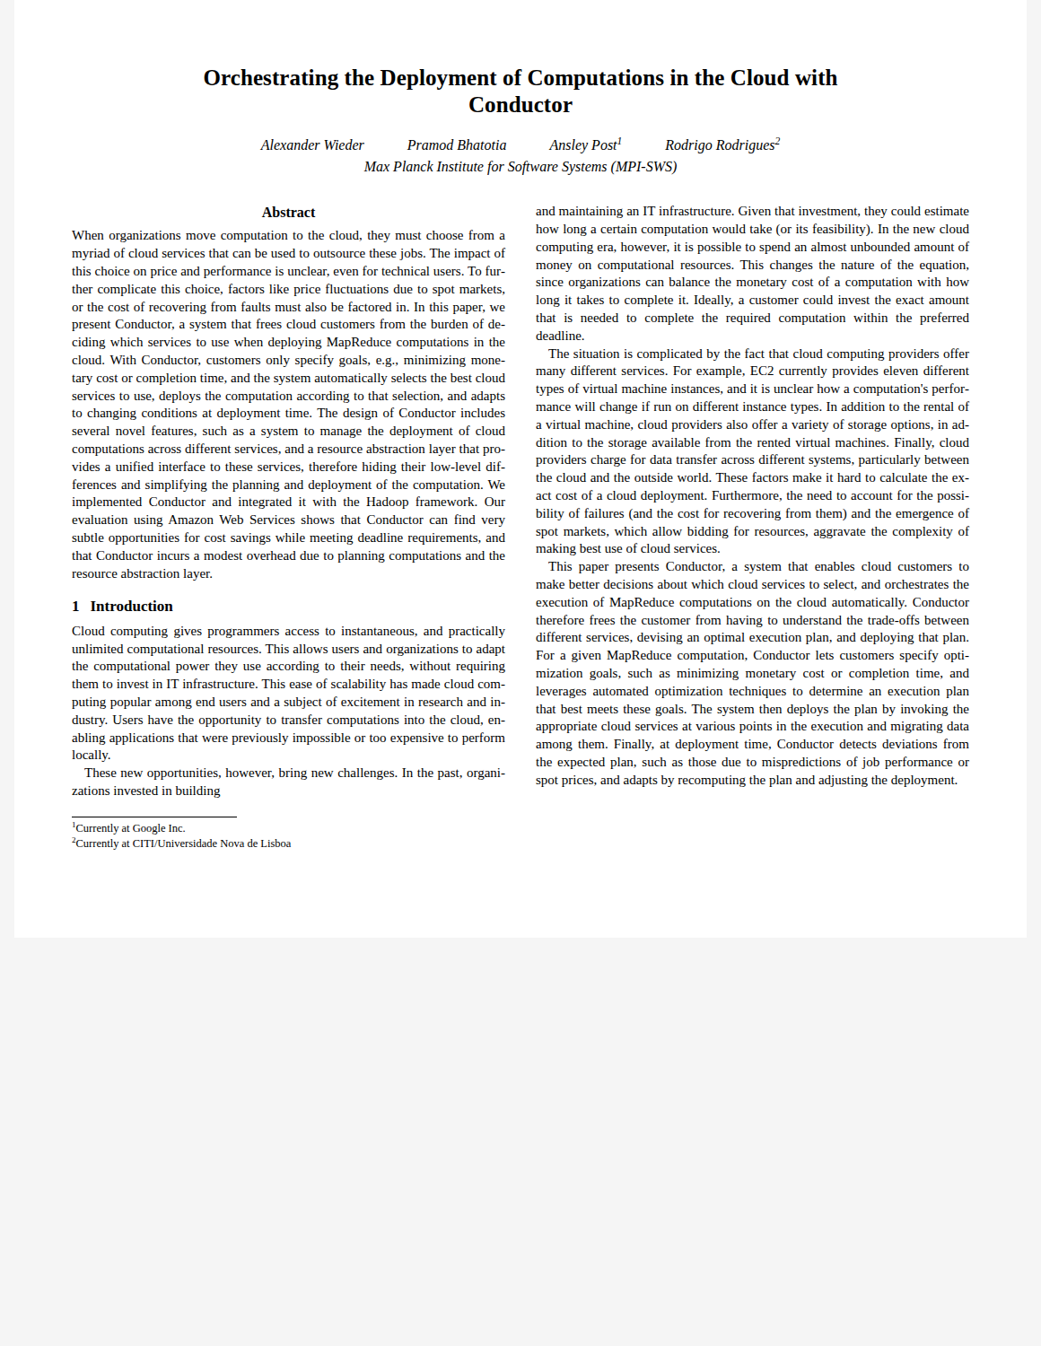Orchestrating the Deployment of Computations in the Cloud with
Conductor
Alexander Wieder Pramod Bhatotia Ansley Post1 Rodrigo Rodrigues2
Max Planck Institute for Software Systems (MPI-SWS)
Abstract
When organizations move computation to the cloud, they must choose from a myriad of cloud services that can be used to outsource these jobs. The impact of this choice on price and performance is unclear, even for technical users. To further complicate this choice, factors like price fluctuations due to spot markets, or the cost of recovering from faults must also be factored in. In this paper, we present Conductor, a system that frees cloud customers from the burden of deciding which services to use when deploying MapReduce computations in the cloud. With Conductor, customers only specify goals, e.g., minimizing monetary cost or completion time, and the system automatically selects the best cloud services to use, deploys the computation according to that selection, and adapts to changing conditions at deployment time. The design of Conductor includes several novel features, such as a system to manage the deployment of cloud computations across different services, and a resource abstraction layer that provides a unified interface to these services, therefore hiding their low-level differences and simplifying the planning and deployment of the computation. We implemented Conductor and integrated it with the Hadoop framework. Our evaluation using Amazon Web Services shows that Conductor can find very subtle opportunities for cost savings while meeting deadline requirements, and that Conductor incurs a modest overhead due to planning computations and the resource abstraction layer.
1 Introduction
Cloud computing gives programmers access to instantaneous, and practically unlimited computational resources. This allows users and organizations to adapt the computational power they use according to their needs, without requiring them to invest in IT infrastructure. This ease of scalability has made cloud computing popular among end users and a subject of excitement in research and industry. Users have the opportunity to transfer computations into the cloud, enabling applications that were previously impossible or too expensive to perform locally.
These new opportunities, however, bring new challenges. In the past, organizations invested in building
1Currently at Google Inc.
2Currently at CITI/Universidade Nova de Lisboa
and maintaining an IT infrastructure. Given that investment, they could estimate how long a certain computation would take (or its feasibility). In the new cloud computing era, however, it is possible to spend an almost unbounded amount of money on computational resources. This changes the nature of the equation, since organizations can balance the monetary cost of a computation with how long it takes to complete it. Ideally, a customer could invest the exact amount that is needed to complete the required computation within the preferred deadline.
The situation is complicated by the fact that cloud computing providers offer many different services. For example, EC2 currently provides eleven different types of virtual machine instances, and it is unclear how a computation's performance will change if run on different instance types. In addition to the rental of a virtual machine, cloud providers also offer a variety of storage options, in addition to the storage available from the rented virtual machines. Finally, cloud providers charge for data transfer across different systems, particularly between the cloud and the outside world. These factors make it hard to calculate the exact cost of a cloud deployment. Furthermore, the need to account for the possibility of failures (and the cost for recovering from them) and the emergence of spot markets, which allow bidding for resources, aggravate the complexity of making best use of cloud services.
This paper presents Conductor, a system that enables cloud customers to make better decisions about which cloud services to select, and orchestrates the execution of MapReduce computations on the cloud automatically. Conductor therefore frees the customer from having to understand the trade-offs between different services, devising an optimal execution plan, and deploying that plan. For a given MapReduce computation, Conductor lets customers specify optimization goals, such as minimizing monetary cost or completion time, and leverages automated optimization techniques to determine an execution plan that best meets these goals. The system then deploys the plan by invoking the appropriate cloud services at various points in the execution and migrating data among them. Finally, at deployment time, Conductor detects deviations from the expected plan, such as those due to mispredictions of job performance or spot prices, and adapts by recomputing the plan and adjusting the deployment.